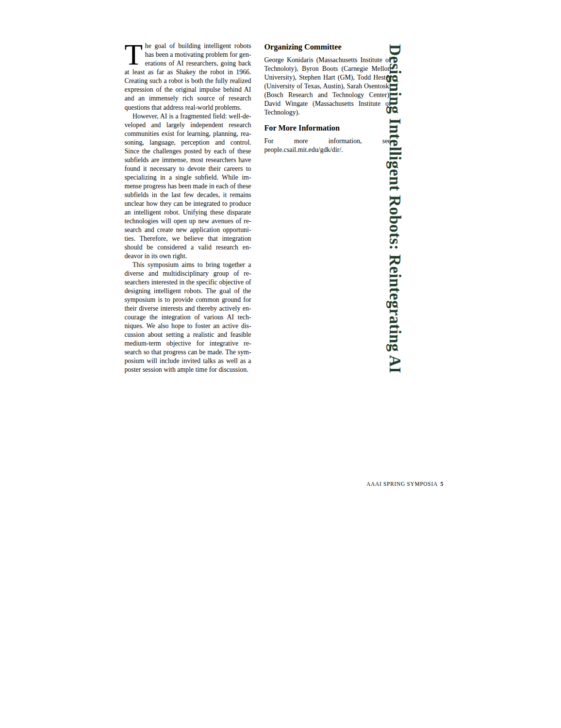The goal of building intelligent robots has been a motivating problem for generations of AI researchers, going back at least as far as Shakey the robot in 1966. Creating such a robot is both the fully realized expression of the original impulse behind AI and an immensely rich source of research questions that address real-world problems.
However, AI is a fragmented field: well-developed and largely independent research communities exist for learning, planning, reasoning, language, perception and control. Since the challenges posted by each of these subfields are immense, most researchers have found it necessary to devote their careers to specializing in a single subfield. While immense progress has been made in each of these subfields in the last few decades, it remains unclear how they can be integrated to produce an intelligent robot. Unifying these disparate technologies will open up new avenues of research and create new application opportunities. Therefore, we believe that integration should be considered a valid research endeavor in its own right.
This symposium aims to bring together a diverse and multidisciplinary group of researchers interested in the specific objective of designing intelligent robots. The goal of the symposium is to provide common ground for their diverse interests and thereby actively encourage the integration of various AI techniques. We also hope to foster an active discussion about setting a realistic and feasible medium-term objective for integrative research so that progress can be made. The symposium will include invited talks as well as a poster session with ample time for discussion.
Organizing Committee
George Konidaris (Massachusetts Institute of Technoloty), Byron Boots (Carnegie Mellon University), Stephen Hart (GM), Todd Hester (University of Texas, Austin), Sarah Osentoski (Bosch Research and Technology Center), David Wingate (Massachusetts Institute of Technology).
For More Information
For more information, see people.csail.mit.edu/gdk/dir/.
Designing Intelligent Robots: Reintegrating AI
AAAI SPRING SYMPOSIA5